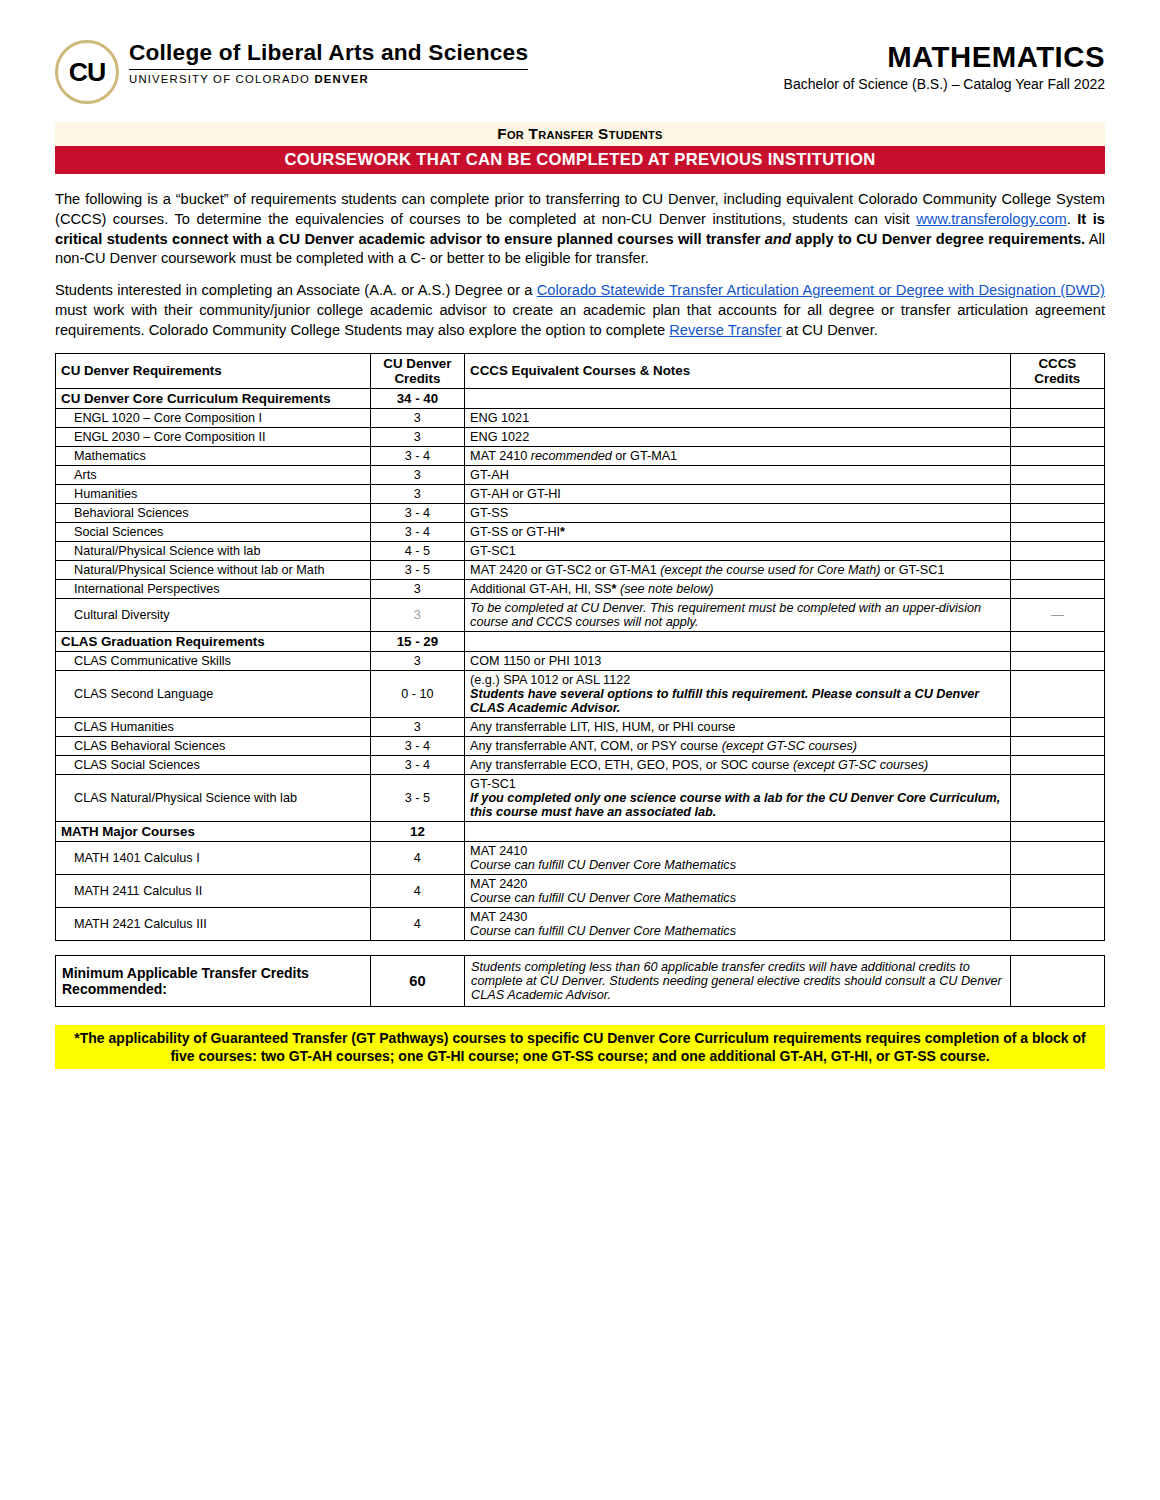CU
College of Liberal Arts and Sciences
UNIVERSITY OF COLORADO DENVER
MATHEMATICS
Bachelor of Science (B.S.) – Catalog Year Fall 2022
For Transfer Students
COURSEWORK THAT CAN BE COMPLETED AT PREVIOUS INSTITUTION
The following is a “bucket” of requirements students can complete prior to transferring to CU Denver, including equivalent Colorado Community College System (CCCS) courses. To determine the equivalencies of courses to be completed at non-CU Denver institutions, students can visit www.transferology.com. It is critical students connect with a CU Denver academic advisor to ensure planned courses will transfer and apply to CU Denver degree requirements. All non-CU Denver coursework must be completed with a C- or better to be eligible for transfer.
Students interested in completing an Associate (A.A. or A.S.) Degree or a Colorado Statewide Transfer Articulation Agreement or Degree with Designation (DWD) must work with their community/junior college academic advisor to create an academic plan that accounts for all degree or transfer articulation agreement requirements. Colorado Community College Students may also explore the option to complete Reverse Transfer at CU Denver.
| CU Denver Requirements | CU Denver Credits | CCCS Equivalent Courses & Notes | CCCS Credits |
| --- | --- | --- | --- |
| CU Denver Core Curriculum Requirements | 34 - 40 | | |
| ENGL 1020 – Core Composition I | 3 | ENG 1021 | |
| ENGL 2030 – Core Composition II | 3 | ENG 1022 | |
| Mathematics | 3 - 4 | MAT 2410 recommended or GT-MA1 | |
| Arts | 3 | GT-AH | |
| Humanities | 3 | GT-AH or GT-HI | |
| Behavioral Sciences | 3 - 4 | GT-SS | |
| Social Sciences | 3 - 4 | GT-SS or GT-HI * | |
| Natural/Physical Science with lab | 4 - 5 | GT-SC1 | |
| Natural/Physical Science without lab or Math | 3 - 5 | MAT 2420 or GT-SC2 or GT-MA1 (except the course used for Core Math) or GT-SC1 | |
| International Perspectives | 3 | Additional GT-AH, HI, SS * (see note below) | |
| Cultural Diversity | 3 | To be completed at CU Denver. This requirement must be completed with an upper-division course and CCCS courses will not apply. | — |
| CLAS Graduation Requirements | 15 - 29 | | |
| CLAS Communicative Skills | 3 | COM 1150 or PHI 1013 | |
| CLAS Second Language | 0 - 10 | (e.g.) SPA 1012 or ASL 1122 Students have several options to fulfill this requirement. Please consult a CU Denver CLAS Academic Advisor. | |
| CLAS Humanities | 3 | Any transferrable LIT, HIS, HUM, or PHI course | |
| CLAS Behavioral Sciences | 3 - 4 | Any transferrable ANT, COM, or PSY course (except GT-SC courses) | |
| CLAS Social Sciences | 3 - 4 | Any transferrable ECO, ETH, GEO, POS, or SOC course (except GT-SC courses) | |
| CLAS Natural/Physical Science with lab | 3 - 5 | GT-SC1 If you completed only one science course with a lab for the CU Denver Core Curriculum, this course must have an associated lab. | |
| MATH Major Courses | 12 | | |
| MATH 1401 Calculus I | 4 | MAT 2410 Course can fulfill CU Denver Core Mathematics | |
| MATH 2411 Calculus II | 4 | MAT 2420 Course can fulfill CU Denver Core Mathematics | |
| MATH 2421 Calculus III | 4 | MAT 2430 Course can fulfill CU Denver Core Mathematics | |
| Minimum Applicable Transfer Credits Recommended: | 60 | Students completing less than 60 applicable transfer credits will have additional credits to complete at CU Denver. Students needing general elective credits should consult a CU Denver CLAS Academic Advisor. | |
*The applicability of Guaranteed Transfer (GT Pathways) courses to specific CU Denver Core Curriculum requirements requires completion of a block of five courses: two GT-AH courses; one GT-HI course; one GT-SS course; and one additional GT-AH, GT-HI, or GT-SS course.